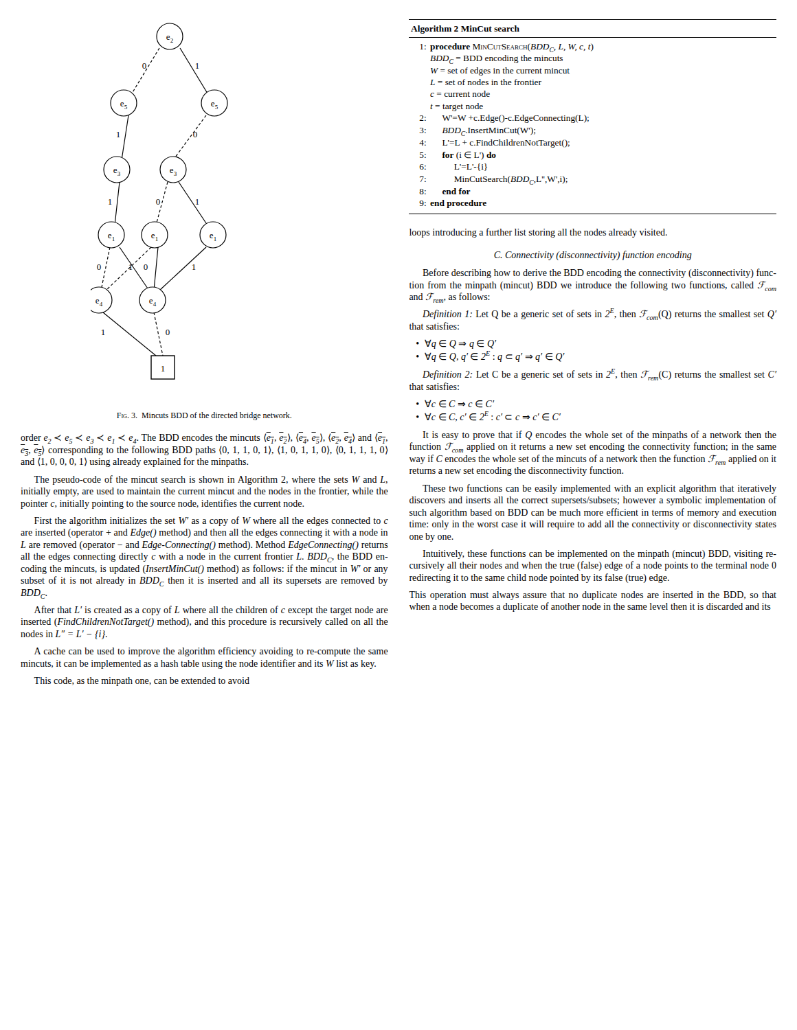e2 e5 e5 e3 e3 e1 e1 e1 e4 e4 1 0 1 1 0 1 0 1 0 1 0 1 1 0
Fig. 3. Mincuts BDD of the directed bridge network.
order e2 ≺ e5 ≺ e3 ≺ e1 ≺ e4. The BDD encodes the mincuts ⟨e1, e2⟩, ⟨e4, e5⟩, ⟨e2, e4⟩ and ⟨e1, e3, e5⟩ corresponding to the following BDD paths ⟨0, 1, 1, 0, 1⟩, ⟨1, 0, 1, 1, 0⟩, ⟨0, 1, 1, 1, 0⟩ and ⟨1, 0, 0, 0, 1⟩ using already explained for the minpaths.
The pseudo-code of the mincut search is shown in Algorithm 2, where the sets W and L, initially empty, are used to maintain the current mincut and the nodes in the frontier, while the pointer c, initially pointing to the source node, identifies the current node.
First the algorithm initializes the set W′ as a copy of W where all the edges connected to c are inserted (operator + and Edge() method) and then all the edges connecting it with a node in L are removed (operator − and Edge-Connecting() method). Method EdgeConnecting() returns all the edges connecting directly c with a node in the current frontier L. BDDC, the BDD encoding the mincuts, is updated (InsertMinCut() method) as follows: if the mincut in W′ or any subset of it is not already in BDDC then it is inserted and all its supersets are removed by BDDC.
After that L′ is created as a copy of L where all the children of c except the target node are inserted (FindChildrenNotTarget() method), and this procedure is recursively called on all the nodes in L″ = L′ − {i}.
A cache can be used to improve the algorithm efficiency avoiding to re-compute the same mincuts, it can be implemented as a hash table using the node identifier and its W list as key.
This code, as the minpath one, can be extended to avoid
Algorithm 2 MinCut search
procedure MinCutSearch(BDDC, L, W, c, t)
BDDC = BDD encoding the mincuts
W = set of edges in the current mincut
L = set of nodes in the frontier
c = current node
t = target node
W'=W +c.Edge()-c.EdgeConnecting(L);
BDDC.InsertMinCut(W');
L'=L + c.FindChildrenNotTarget();
for (i ∈ L') do
L'=L'-{i}
MinCutSearch(BDDC,L'',W',i);
end for
end procedure
loops introducing a further list storing all the nodes already visited.
C. Connectivity (disconnectivity) function encoding
Before describing how to derive the BDD encoding the connectivity (disconnectivity) function from the minpath (mincut) BDD we introduce the following two functions, called ℱcom and ℱrem, as follows:
Definition 1: Let Q be a generic set of sets in 2E, then ℱcom(Q) returns the smallest set Q′ that satisfies:
∀q ∈ Q ⇒ q ∈ Q′
∀q ∈ Q, q′ ∈ 2E : q ⊂ q′ ⇒ q′ ∈ Q′
Definition 2: Let C be a generic set of sets in 2E, then ℱrem(C) returns the smallest set C′ that satisfies:
∀c ∈ C ⇒ c ∈ C′
∀c ∈ C, c′ ∈ 2E : c′ ⊂ c ⇒ c′ ∈ C′
It is easy to prove that if Q encodes the whole set of the minpaths of a network then the function ℱcom applied on it returns a new set encoding the connectivity function; in the same way if C encodes the whole set of the mincuts of a network then the function ℱrem applied on it returns a new set encoding the disconnectivity function.
These two functions can be easily implemented with an explicit algorithm that iteratively discovers and inserts all the correct supersets/subsets; however a symbolic implementation of such algorithm based on BDD can be much more efficient in terms of memory and execution time: only in the worst case it will require to add all the connectivity or disconnectivity states one by one.
Intuitively, these functions can be implemented on the minpath (mincut) BDD, visiting recursively all their nodes and when the true (false) edge of a node points to the terminal node 0 redirecting it to the same child node pointed by its false (true) edge.
This operation must always assure that no duplicate nodes are inserted in the BDD, so that when a node becomes a duplicate of another node in the same level then it is discarded and its